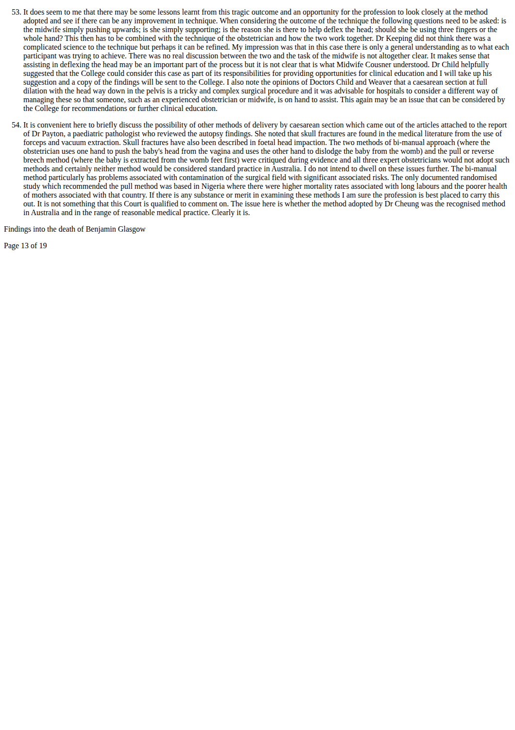It does seem to me that there may be some lessons learnt from this tragic outcome and an opportunity for the profession to look closely at the method adopted and see if there can be any improvement in technique. When considering the outcome of the technique the following questions need to be asked: is the midwife simply pushing upwards; is she simply supporting; is the reason she is there to help deflex the head; should she be using three fingers or the whole hand? This then has to be combined with the technique of the obstetrician and how the two work together. Dr Keeping did not think there was a complicated science to the technique but perhaps it can be refined. My impression was that in this case there is only a general understanding as to what each participant was trying to achieve. There was no real discussion between the two and the task of the midwife is not altogether clear. It makes sense that assisting in deflexing the head may be an important part of the process but it is not clear that is what Midwife Cousner understood. Dr Child helpfully suggested that the College could consider this case as part of its responsibilities for providing opportunities for clinical education and I will take up his suggestion and a copy of the findings will be sent to the College. I also note the opinions of Doctors Child and Weaver that a caesarean section at full dilation with the head way down in the pelvis is a tricky and complex surgical procedure and it was advisable for hospitals to consider a different way of managing these so that someone, such as an experienced obstetrician or midwife, is on hand to assist. This again may be an issue that can be considered by the College for recommendations or further clinical education.
It is convenient here to briefly discuss the possibility of other methods of delivery by caesarean section which came out of the articles attached to the report of Dr Payton, a paediatric pathologist who reviewed the autopsy findings. She noted that skull fractures are found in the medical literature from the use of forceps and vacuum extraction. Skull fractures have also been described in foetal head impaction. The two methods of bi-manual approach (where the obstetrician uses one hand to push the baby's head from the vagina and uses the other hand to dislodge the baby from the womb) and the pull or reverse breech method (where the baby is extracted from the womb feet first) were critiqued during evidence and all three expert obstetricians would not adopt such methods and certainly neither method would be considered standard practice in Australia. I do not intend to dwell on these issues further. The bi-manual method particularly has problems associated with contamination of the surgical field with significant associated risks. The only documented randomised study which recommended the pull method was based in Nigeria where there were higher mortality rates associated with long labours and the poorer health of mothers associated with that country. If there is any substance or merit in examining these methods I am sure the profession is best placed to carry this out. It is not something that this Court is qualified to comment on. The issue here is whether the method adopted by Dr Cheung was the recognised method in Australia and in the range of reasonable medical practice. Clearly it is.
Findings into the death of Benjamin Glasgow
Page 13 of 19